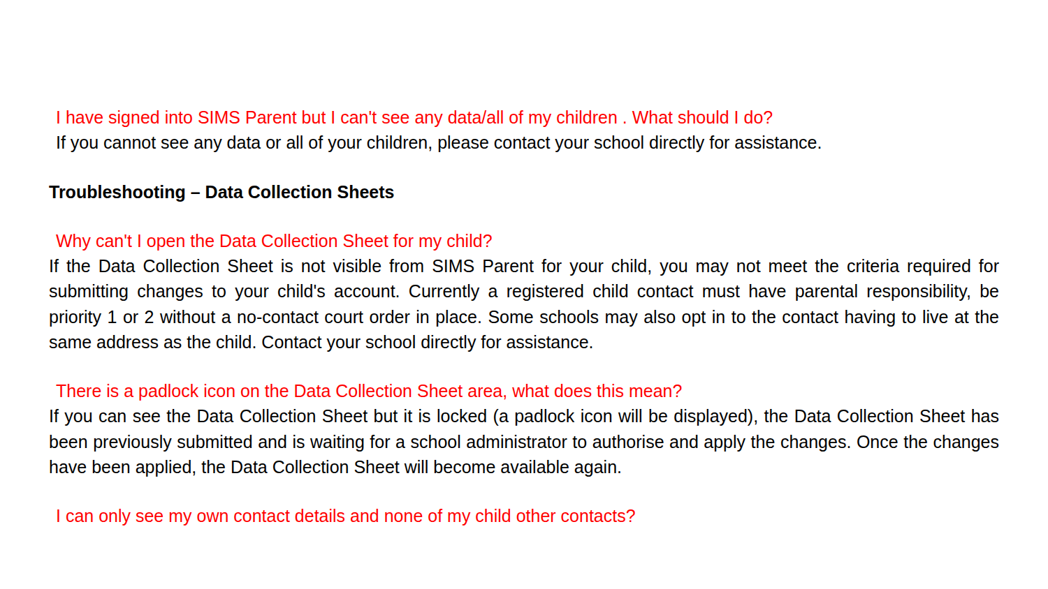I have signed into SIMS Parent but I can't see any data/all of my children . What should I do?
If you cannot see any data or all of your children, please contact your school directly for assistance.
Troubleshooting – Data Collection Sheets
Why can't I open the Data Collection Sheet for my child?
If the Data Collection Sheet is not visible from SIMS Parent for your child, you may not meet the criteria required for submitting changes to your child's account. Currently a registered child contact must have parental responsibility, be priority 1 or 2 without a no-contact court order in place. Some schools may also opt in to the contact having to live at the same address as the child. Contact your school directly for assistance.
There is a padlock icon on the Data Collection Sheet area, what does this mean?
If you can see the Data Collection Sheet but it is locked (a padlock icon will be displayed), the Data Collection Sheet has been previously submitted and is waiting for a school administrator to authorise and apply the changes. Once the changes have been applied, the Data Collection Sheet will become available again.
I can only see my own contact details and none of my child other contacts?